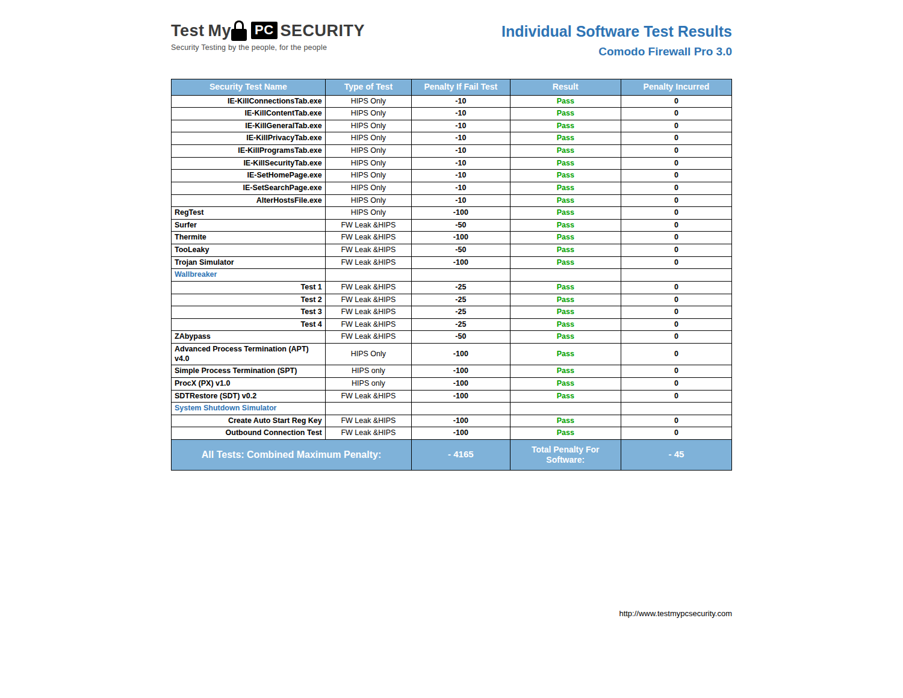Test My PC SECURITY
Security Testing by the people, for the people
Individual Software Test Results
Comodo Firewall Pro 3.0
| Security Test Name | Type of Test | Penalty If Fail Test | Result | Penalty Incurred |
| --- | --- | --- | --- | --- |
| IE-KillConnectionsTab.exe | HIPS Only | -10 | Pass | 0 |
| IE-KillContentTab.exe | HIPS Only | -10 | Pass | 0 |
| IE-KillGeneralTab.exe | HIPS Only | -10 | Pass | 0 |
| IE-KillPrivacyTab.exe | HIPS Only | -10 | Pass | 0 |
| IE-KillProgramsTab.exe | HIPS Only | -10 | Pass | 0 |
| IE-KillSecurityTab.exe | HIPS Only | -10 | Pass | 0 |
| IE-SetHomePage.exe | HIPS Only | -10 | Pass | 0 |
| IE-SetSearchPage.exe | HIPS Only | -10 | Pass | 0 |
| AlterHostsFile.exe | HIPS Only | -10 | Pass | 0 |
| RegTest | HIPS Only | -100 | Pass | 0 |
| Surfer | FW Leak &HIPS | -50 | Pass | 0 |
| Thermite | FW Leak &HIPS | -100 | Pass | 0 |
| TooLeaky | FW Leak &HIPS | -50 | Pass | 0 |
| Trojan Simulator | FW Leak &HIPS | -100 | Pass | 0 |
| Wallbreaker | | | | |
| Test 1 | FW Leak &HIPS | -25 | Pass | 0 |
| Test 2 | FW Leak &HIPS | -25 | Pass | 0 |
| Test 3 | FW Leak &HIPS | -25 | Pass | 0 |
| Test 4 | FW Leak &HIPS | -25 | Pass | 0 |
| ZAbypass | FW Leak &HIPS | -50 | Pass | 0 |
| Advanced Process Termination (APT) v4.0 | HIPS Only | -100 | Pass | 0 |
| Simple Process Termination (SPT) | HIPS only | -100 | Pass | 0 |
| ProcX (PX) v1.0 | HIPS only | -100 | Pass | 0 |
| SDTRestore (SDT) v0.2 | FW Leak &HIPS | -100 | Pass | 0 |
| System Shutdown Simulator | | | | |
| Create Auto Start Reg Key | FW Leak &HIPS | -100 | Pass | 0 |
| Outbound Connection Test | FW Leak &HIPS | -100 | Pass | 0 |
| All Tests: Combined Maximum Penalty: | - 4165 | Total Penalty For Software: | - 45 |
http://www.testmypcsecurity.com